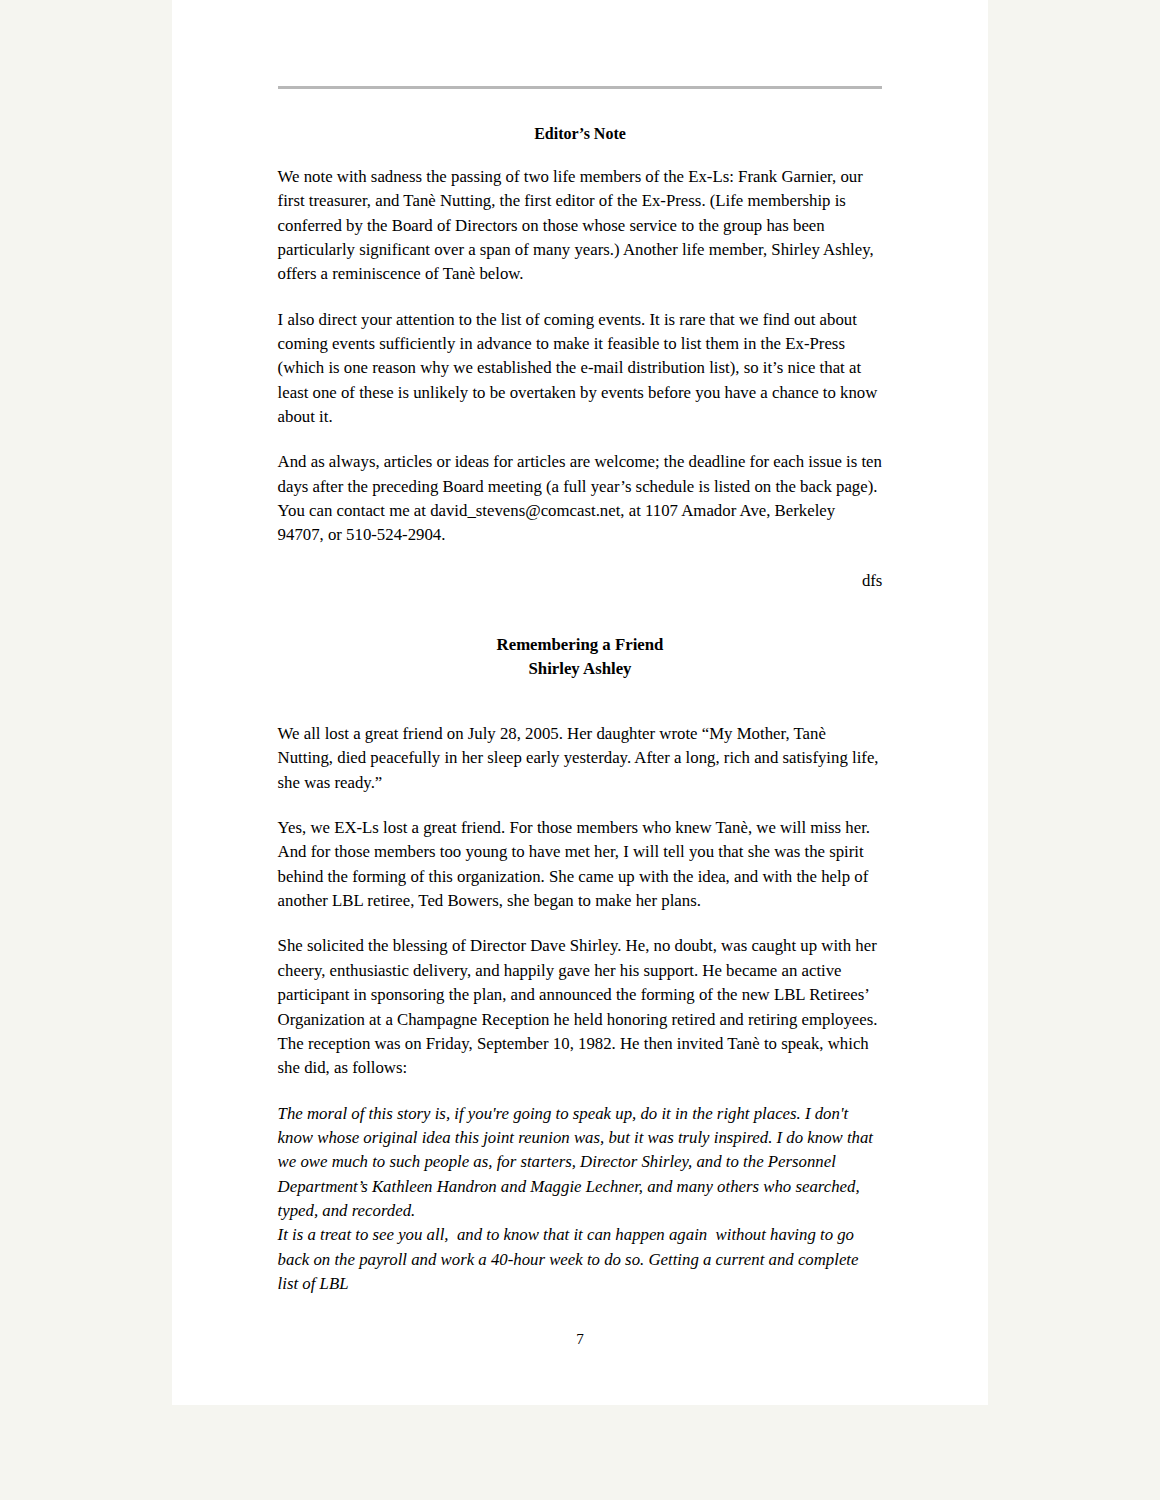Editor’s Note
We note with sadness the passing of two life members of the Ex-Ls: Frank Garnier, our first treasurer, and Tanè Nutting, the first editor of the Ex-Press. (Life membership is conferred by the Board of Directors on those whose service to the group has been particularly significant over a span of many years.) Another life member, Shirley Ashley, offers a reminiscence of Tanè below.
I also direct your attention to the list of coming events. It is rare that we find out about coming events sufficiently in advance to make it feasible to list them in the Ex-Press (which is one reason why we established the e-mail distribution list), so it’s nice that at least one of these is unlikely to be overtaken by events before you have a chance to know about it.
And as always, articles or ideas for articles are welcome; the deadline for each issue is ten days after the preceding Board meeting (a full year’s schedule is listed on the back page). You can contact me at david_stevens@comcast.net, at 1107 Amador Ave, Berkeley 94707, or 510-524-2904.
dfs
Remembering a Friend
Shirley Ashley
We all lost a great friend on July 28, 2005. Her daughter wrote “My Mother, Tanè Nutting, died peacefully in her sleep early yesterday. After a long, rich and satisfying life, she was ready.”
Yes, we EX-Ls lost a great friend. For those members who knew Tanè, we will miss her. And for those members too young to have met her, I will tell you that she was the spirit behind the forming of this organization. She came up with the idea, and with the help of another LBL retiree, Ted Bowers, she began to make her plans.
She solicited the blessing of Director Dave Shirley. He, no doubt, was caught up with her cheery, enthusiastic delivery, and happily gave her his support. He became an active participant in sponsoring the plan, and announced the forming of the new LBL Retirees’ Organization at a Champagne Reception he held honoring retired and retiring employees. The reception was on Friday, September 10, 1982. He then invited Tanè to speak, which she did, as follows:
The moral of this story is, if you're going to speak up, do it in the right places. I don't know whose original idea this joint reunion was, but it was truly inspired. I do know that we owe much to such people as, for starters, Director Shirley, and to the Personnel Department’s Kathleen Handron and Maggie Lechner, and many others who searched, typed, and recorded.
It is a treat to see you all, and to know that it can happen again without having to go back on the payroll and work a 40-hour week to do so. Getting a current and complete list of LBL
7